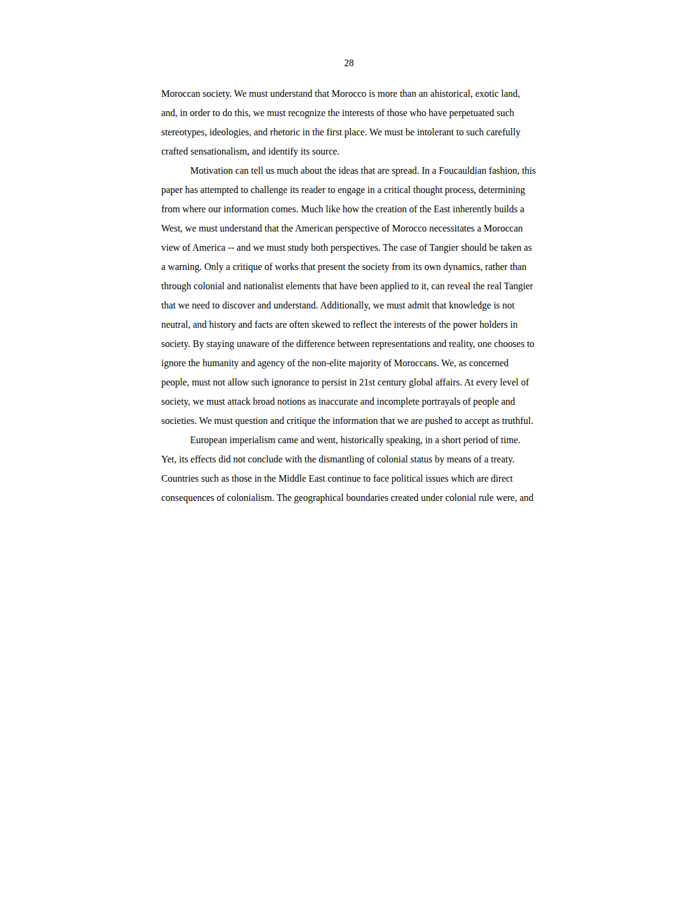28
Moroccan society. We must understand that Morocco is more than an ahistorical, exotic land, and, in order to do this, we must recognize the interests of those who have perpetuated such stereotypes, ideologies, and rhetoric in the first place. We must be intolerant to such carefully crafted sensationalism, and identify its source.
Motivation can tell us much about the ideas that are spread. In a Foucauldian fashion, this paper has attempted to challenge its reader to engage in a critical thought process, determining from where our information comes. Much like how the creation of the East inherently builds a West, we must understand that the American perspective of Morocco necessitates a Moroccan view of America -- and we must study both perspectives. The case of Tangier should be taken as a warning. Only a critique of works that present the society from its own dynamics, rather than through colonial and nationalist elements that have been applied to it, can reveal the real Tangier that we need to discover and understand. Additionally, we must admit that knowledge is not neutral, and history and facts are often skewed to reflect the interests of the power holders in society. By staying unaware of the difference between representations and reality, one chooses to ignore the humanity and agency of the non-elite majority of Moroccans. We, as concerned people, must not allow such ignorance to persist in 21st century global affairs. At every level of society, we must attack broad notions as inaccurate and incomplete portrayals of people and societies. We must question and critique the information that we are pushed to accept as truthful.
European imperialism came and went, historically speaking, in a short period of time. Yet, its effects did not conclude with the dismantling of colonial status by means of a treaty. Countries such as those in the Middle East continue to face political issues which are direct consequences of colonialism. The geographical boundaries created under colonial rule were, and